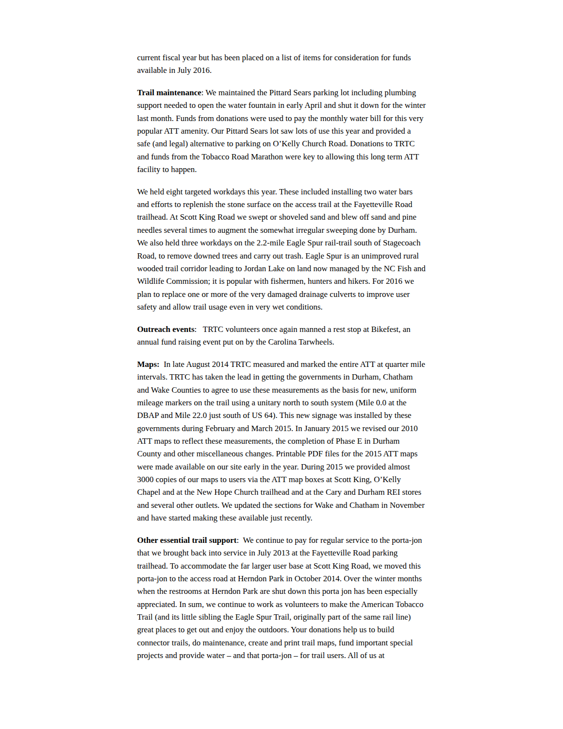current fiscal year but has been placed on a list of items for consideration for funds available in July 2016.
Trail maintenance: We maintained the Pittard Sears parking lot including plumbing support needed to open the water fountain in early April and shut it down for the winter last month. Funds from donations were used to pay the monthly water bill for this very popular ATT amenity. Our Pittard Sears lot saw lots of use this year and provided a safe (and legal) alternative to parking on O’Kelly Church Road. Donations to TRTC and funds from the Tobacco Road Marathon were key to allowing this long term ATT facility to happen.
We held eight targeted workdays this year. These included installing two water bars and efforts to replenish the stone surface on the access trail at the Fayetteville Road trailhead. At Scott King Road we swept or shoveled sand and blew off sand and pine needles several times to augment the somewhat irregular sweeping done by Durham. We also held three workdays on the 2.2-mile Eagle Spur rail-trail south of Stagecoach Road, to remove downed trees and carry out trash. Eagle Spur is an unimproved rural wooded trail corridor leading to Jordan Lake on land now managed by the NC Fish and Wildlife Commission; it is popular with fishermen, hunters and hikers. For 2016 we plan to replace one or more of the very damaged drainage culverts to improve user safety and allow trail usage even in very wet conditions.
Outreach events: TRTC volunteers once again manned a rest stop at Bikefest, an annual fund raising event put on by the Carolina Tarwheels.
Maps: In late August 2014 TRTC measured and marked the entire ATT at quarter mile intervals. TRTC has taken the lead in getting the governments in Durham, Chatham and Wake Counties to agree to use these measurements as the basis for new, uniform mileage markers on the trail using a unitary north to south system (Mile 0.0 at the DBAP and Mile 22.0 just south of US 64). This new signage was installed by these governments during February and March 2015. In January 2015 we revised our 2010 ATT maps to reflect these measurements, the completion of Phase E in Durham County and other miscellaneous changes. Printable PDF files for the 2015 ATT maps were made available on our site early in the year. During 2015 we provided almost 3000 copies of our maps to users via the ATT map boxes at Scott King, O’Kelly Chapel and at the New Hope Church trailhead and at the Cary and Durham REI stores and several other outlets. We updated the sections for Wake and Chatham in November and have started making these available just recently.
Other essential trail support: We continue to pay for regular service to the porta-jon that we brought back into service in July 2013 at the Fayetteville Road parking trailhead. To accommodate the far larger user base at Scott King Road, we moved this porta-jon to the access road at Herndon Park in October 2014. Over the winter months when the restrooms at Herndon Park are shut down this porta jon has been especially appreciated. In sum, we continue to work as volunteers to make the American Tobacco Trail (and its little sibling the Eagle Spur Trail, originally part of the same rail line) great places to get out and enjoy the outdoors. Your donations help us to build connector trails, do maintenance, create and print trail maps, fund important special projects and provide water – and that porta-jon – for trail users. All of us at